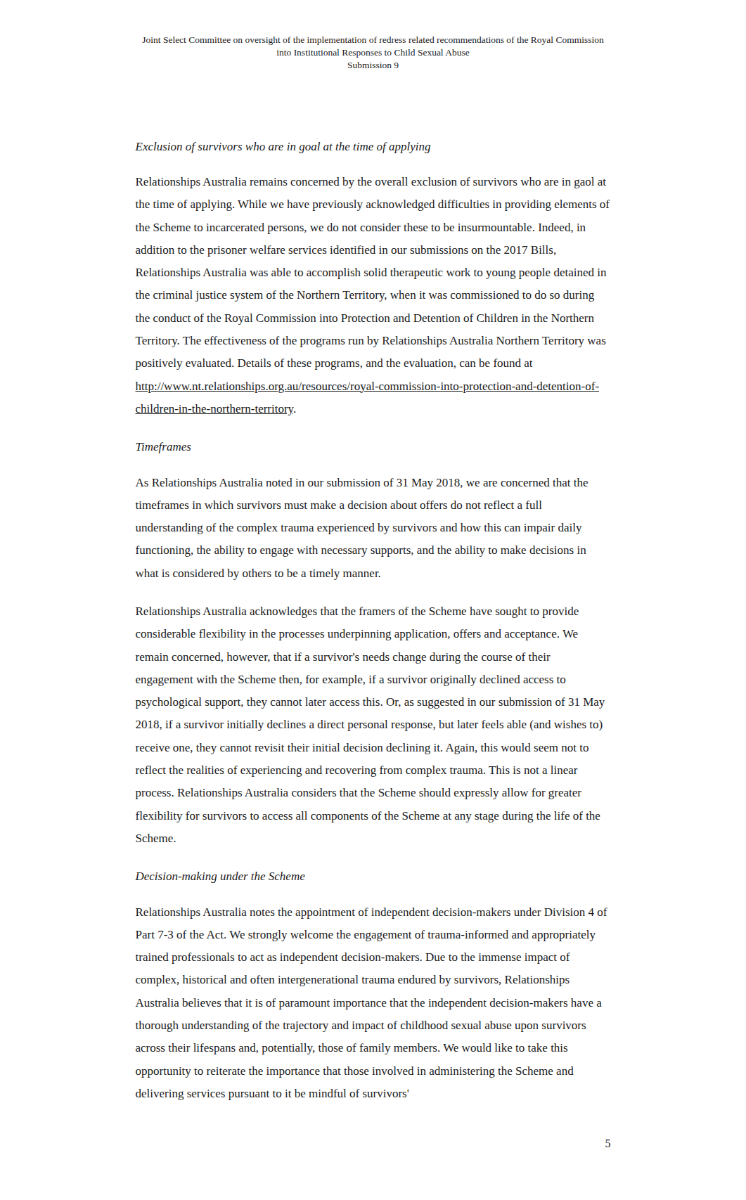Joint Select Committee on oversight of the implementation of redress related recommendations of the Royal Commission into Institutional Responses to Child Sexual Abuse Submission 9
Exclusion of survivors who are in goal at the time of applying
Relationships Australia remains concerned by the overall exclusion of survivors who are in gaol at the time of applying. While we have previously acknowledged difficulties in providing elements of the Scheme to incarcerated persons, we do not consider these to be insurmountable. Indeed, in addition to the prisoner welfare services identified in our submissions on the 2017 Bills, Relationships Australia was able to accomplish solid therapeutic work to young people detained in the criminal justice system of the Northern Territory, when it was commissioned to do so during the conduct of the Royal Commission into Protection and Detention of Children in the Northern Territory. The effectiveness of the programs run by Relationships Australia Northern Territory was positively evaluated. Details of these programs, and the evaluation, can be found at http://www.nt.relationships.org.au/resources/royal-commission-into-protection-and-detention-of-children-in-the-northern-territory.
Timeframes
As Relationships Australia noted in our submission of 31 May 2018, we are concerned that the timeframes in which survivors must make a decision about offers do not reflect a full understanding of the complex trauma experienced by survivors and how this can impair daily functioning, the ability to engage with necessary supports, and the ability to make decisions in what is considered by others to be a timely manner.
Relationships Australia acknowledges that the framers of the Scheme have sought to provide considerable flexibility in the processes underpinning application, offers and acceptance. We remain concerned, however, that if a survivor's needs change during the course of their engagement with the Scheme then, for example, if a survivor originally declined access to psychological support, they cannot later access this. Or, as suggested in our submission of 31 May 2018, if a survivor initially declines a direct personal response, but later feels able (and wishes to) receive one, they cannot revisit their initial decision declining it. Again, this would seem not to reflect the realities of experiencing and recovering from complex trauma. This is not a linear process. Relationships Australia considers that the Scheme should expressly allow for greater flexibility for survivors to access all components of the Scheme at any stage during the life of the Scheme.
Decision-making under the Scheme
Relationships Australia notes the appointment of independent decision-makers under Division 4 of Part 7-3 of the Act. We strongly welcome the engagement of trauma-informed and appropriately trained professionals to act as independent decision-makers. Due to the immense impact of complex, historical and often intergenerational trauma endured by survivors, Relationships Australia believes that it is of paramount importance that the independent decision-makers have a thorough understanding of the trajectory and impact of childhood sexual abuse upon survivors across their lifespans and, potentially, those of family members. We would like to take this opportunity to reiterate the importance that those involved in administering the Scheme and delivering services pursuant to it be mindful of survivors'
5